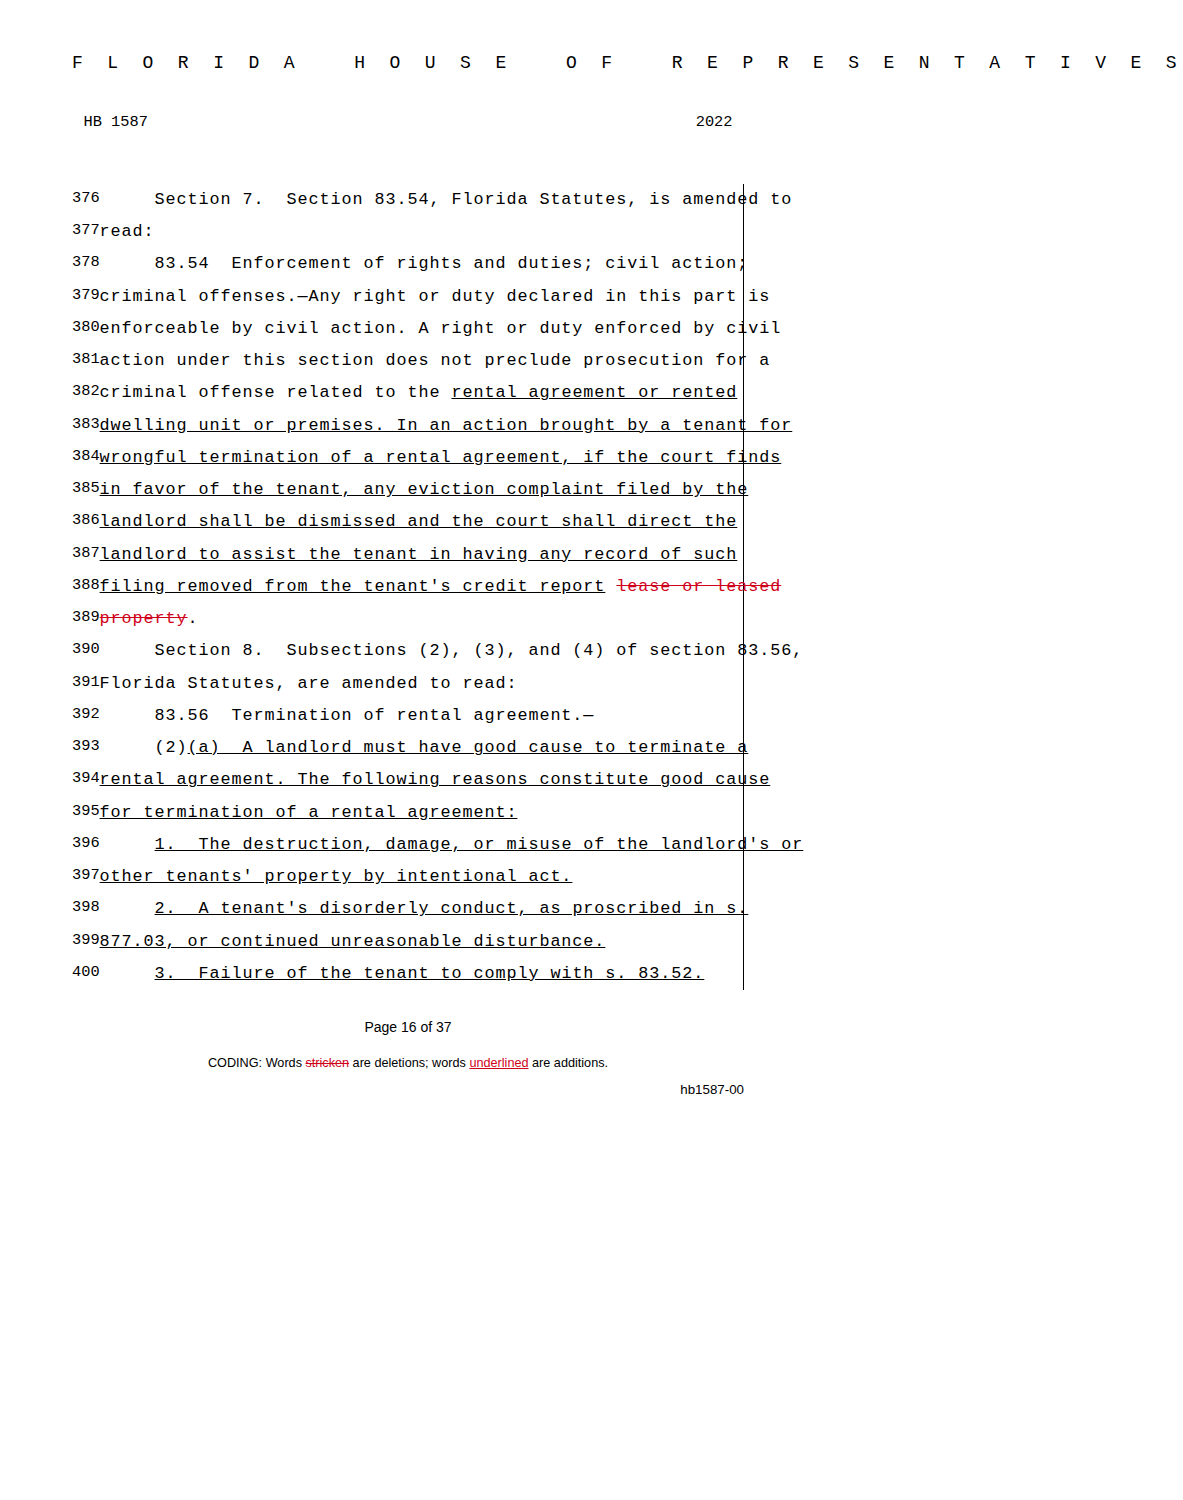F L O R I D A H O U S E O F R E P R E S E N T A T I V E S
HB 1587 2022
| 376 | Section 7. Section 83.54, Florida Statutes, is amended to |
| 377 | read: |
| 378 | 83.54 Enforcement of rights and duties; civil action; |
| 379 | criminal offenses.—Any right or duty declared in this part is |
| 380 | enforceable by civil action. A right or duty enforced by civil |
| 381 | action under this section does not preclude prosecution for a |
| 382 | criminal offense related to the rental agreement or rented |
| 383 | dwelling unit or premises. In an action brought by a tenant for |
| 384 | wrongful termination of a rental agreement, if the court finds |
| 385 | in favor of the tenant, any eviction complaint filed by the |
| 386 | landlord shall be dismissed and the court shall direct the |
| 387 | landlord to assist the tenant in having any record of such |
| 388 | filing removed from the tenant's credit report lease or leased |
| 389 | property . |
| 390 | Section 8. Subsections (2), (3), and (4) of section 83.56, |
| 391 | Florida Statutes, are amended to read: |
| 392 | 83.56 Termination of rental agreement.— |
| 393 | (2) (a) A landlord must have good cause to terminate a |
| 394 | rental agreement. The following reasons constitute good cause |
| 395 | for termination of a rental agreement: |
| 396 | 1. The destruction, damage, or misuse of the landlord's or |
| 397 | other tenants' property by intentional act. |
| 398 | 2. A tenant's disorderly conduct, as proscribed in s. |
| 399 | 877.03, or continued unreasonable disturbance. |
| 400 | 3. Failure of the tenant to comply with s. 83.52. |
Page 16 of 37
CODING: Words stricken are deletions; words underlined are additions.
hb1587-00